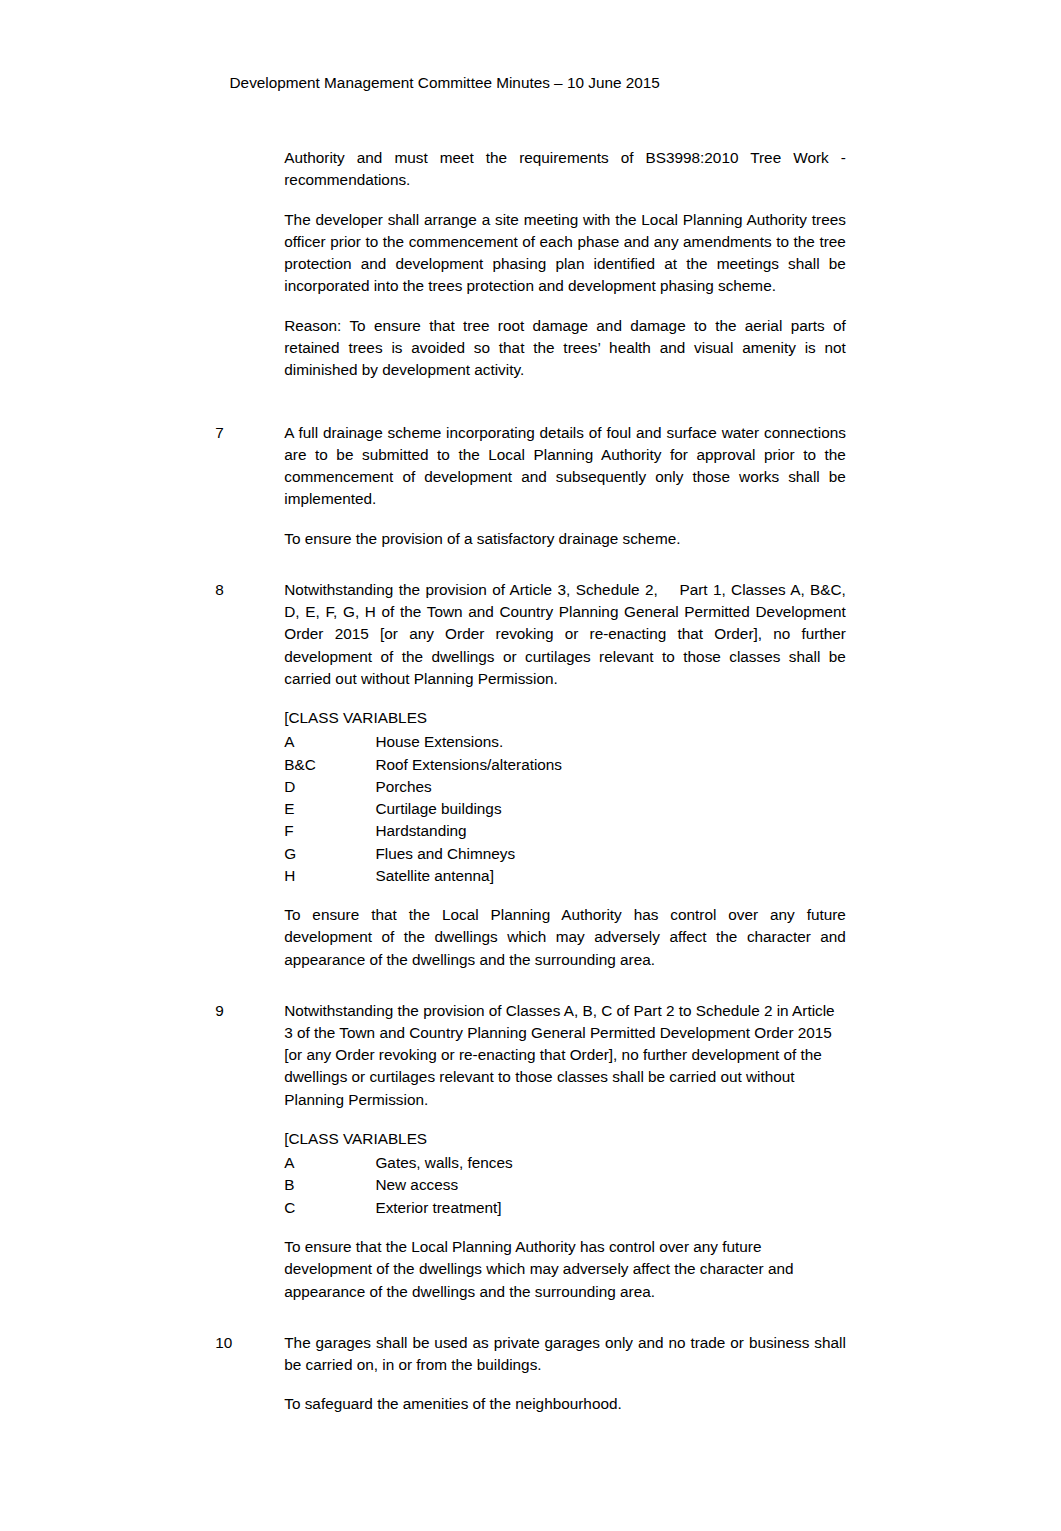Development Management Committee Minutes – 10 June 2015
Authority and must meet the requirements of BS3998:2010 Tree Work - recommendations.
The developer shall arrange a site meeting with the Local Planning Authority trees officer prior to the commencement of each phase and any amendments to the tree protection and development phasing plan identified at the meetings shall be incorporated into the trees protection and development phasing scheme.
Reason: To ensure that tree root damage and damage to the aerial parts of retained trees is avoided so that the trees’ health and visual amenity is not diminished by development activity.
7
A full drainage scheme incorporating details of foul and surface water connections are to be submitted to the Local Planning Authority for approval prior to the commencement of development and subsequently only those works shall be implemented.
To ensure the provision of a satisfactory drainage scheme.
8
Notwithstanding the provision of Article 3, Schedule 2, Part 1, Classes A, B&C, D, E, F, G, H of the Town and Country Planning General Permitted Development Order 2015 [or any Order revoking or re-enacting that Order], no further development of the dwellings or curtilages relevant to those classes shall be carried out without Planning Permission.
[CLASS VARIABLES
| A | House Extensions. |
| B&C | Roof Extensions/alterations |
| D | Porches |
| E | Curtilage buildings |
| F | Hardstanding |
| G | Flues and Chimneys |
| H | Satellite antenna] |
To ensure that the Local Planning Authority has control over any future development of the dwellings which may adversely affect the character and appearance of the dwellings and the surrounding area.
9
Notwithstanding the provision of Classes A, B, C of Part 2 to Schedule 2 in Article 3 of the Town and Country Planning General Permitted Development Order 2015 [or any Order revoking or re-enacting that Order], no further development of the dwellings or curtilages relevant to those classes shall be carried out without Planning Permission.
[CLASS VARIABLES
| A | Gates, walls, fences |
| B | New access |
| C | Exterior treatment] |
To ensure that the Local Planning Authority has control over any future development of the dwellings which may adversely affect the character and appearance of the dwellings and the surrounding area.
10
The garages shall be used as private garages only and no trade or business shall be carried on, in or from the buildings.
To safeguard the amenities of the neighbourhood.